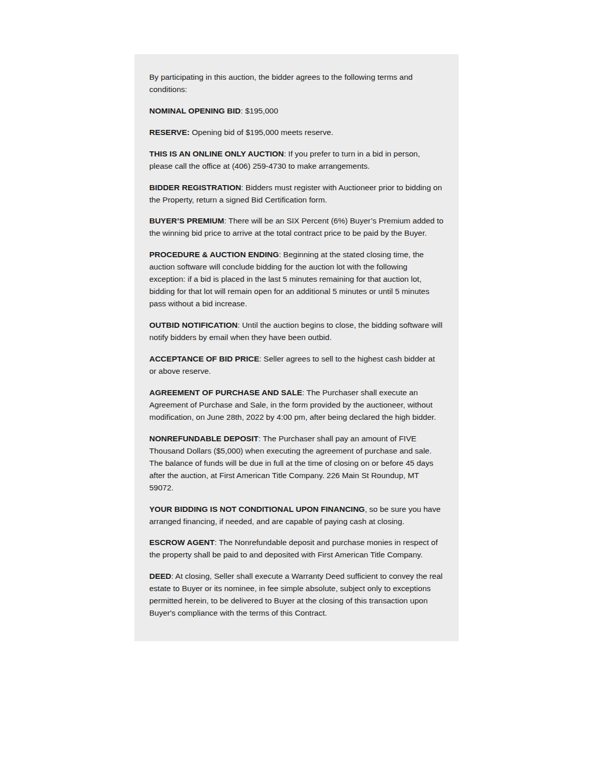By participating in this auction, the bidder agrees to the following terms and conditions:
NOMINAL OPENING BID: $195,000
RESERVE: Opening bid of $195,000 meets reserve.
THIS IS AN ONLINE ONLY AUCTION: If you prefer to turn in a bid in person, please call the office at (406) 259-4730 to make arrangements.
BIDDER REGISTRATION: Bidders must register with Auctioneer prior to bidding on the Property, return a signed Bid Certification form.
BUYER’S PREMIUM: There will be an SIX Percent (6%) Buyer’s Premium added to the winning bid price to arrive at the total contract price to be paid by the Buyer.
PROCEDURE & AUCTION ENDING: Beginning at the stated closing time, the auction software will conclude bidding for the auction lot with the following exception: if a bid is placed in the last 5 minutes remaining for that auction lot, bidding for that lot will remain open for an additional 5 minutes or until 5 minutes pass without a bid increase.
OUTBID NOTIFICATION: Until the auction begins to close, the bidding software will notify bidders by email when they have been outbid.
ACCEPTANCE OF BID PRICE: Seller agrees to sell to the highest cash bidder at or above reserve.
AGREEMENT OF PURCHASE AND SALE: The Purchaser shall execute an Agreement of Purchase and Sale, in the form provided by the auctioneer, without modification, on June 28th, 2022 by 4:00 pm, after being declared the high bidder.
NONREFUNDABLE DEPOSIT: The Purchaser shall pay an amount of FIVE Thousand Dollars ($5,000) when executing the agreement of purchase and sale. The balance of funds will be due in full at the time of closing on or before 45 days after the auction, at First American Title Company. 226 Main St Roundup, MT 59072.
YOUR BIDDING IS NOT CONDITIONAL UPON FINANCING, so be sure you have arranged financing, if needed, and are capable of paying cash at closing.
ESCROW AGENT: The Nonrefundable deposit and purchase monies in respect of the property shall be paid to and deposited with First American Title Company.
DEED: At closing, Seller shall execute a Warranty Deed sufficient to convey the real estate to Buyer or its nominee, in fee simple absolute, subject only to exceptions permitted herein, to be delivered to Buyer at the closing of this transaction upon Buyer's compliance with the terms of this Contract.